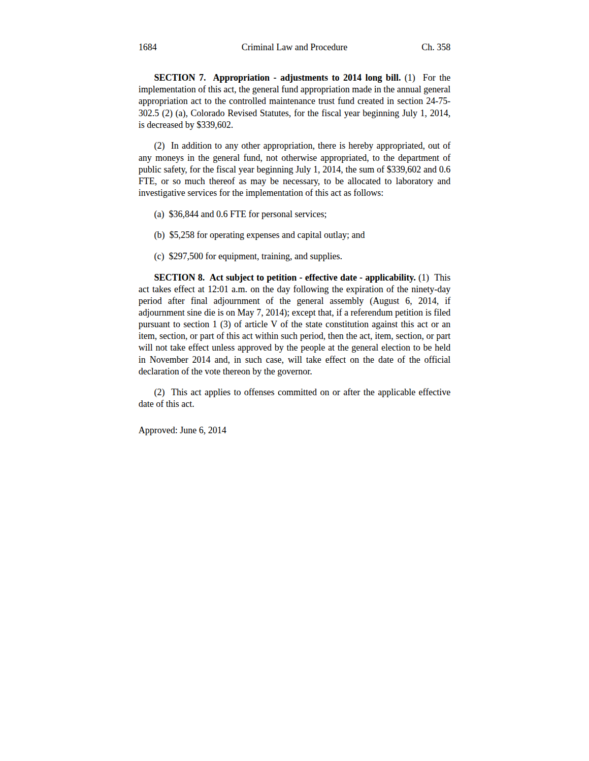1684
Criminal Law and Procedure
Ch. 358
SECTION 7. Appropriation - adjustments to 2014 long bill. (1) For the implementation of this act, the general fund appropriation made in the annual general appropriation act to the controlled maintenance trust fund created in section 24-75-302.5 (2) (a), Colorado Revised Statutes, for the fiscal year beginning July 1, 2014, is decreased by $339,602.
(2) In addition to any other appropriation, there is hereby appropriated, out of any moneys in the general fund, not otherwise appropriated, to the department of public safety, for the fiscal year beginning July 1, 2014, the sum of $339,602 and 0.6 FTE, or so much thereof as may be necessary, to be allocated to laboratory and investigative services for the implementation of this act as follows:
(a) $36,844 and 0.6 FTE for personal services;
(b) $5,258 for operating expenses and capital outlay; and
(c) $297,500 for equipment, training, and supplies.
SECTION 8. Act subject to petition - effective date - applicability. (1) This act takes effect at 12:01 a.m. on the day following the expiration of the ninety-day period after final adjournment of the general assembly (August 6, 2014, if adjournment sine die is on May 7, 2014); except that, if a referendum petition is filed pursuant to section 1 (3) of article V of the state constitution against this act or an item, section, or part of this act within such period, then the act, item, section, or part will not take effect unless approved by the people at the general election to be held in November 2014 and, in such case, will take effect on the date of the official declaration of the vote thereon by the governor.
(2) This act applies to offenses committed on or after the applicable effective date of this act.
Approved: June 6, 2014